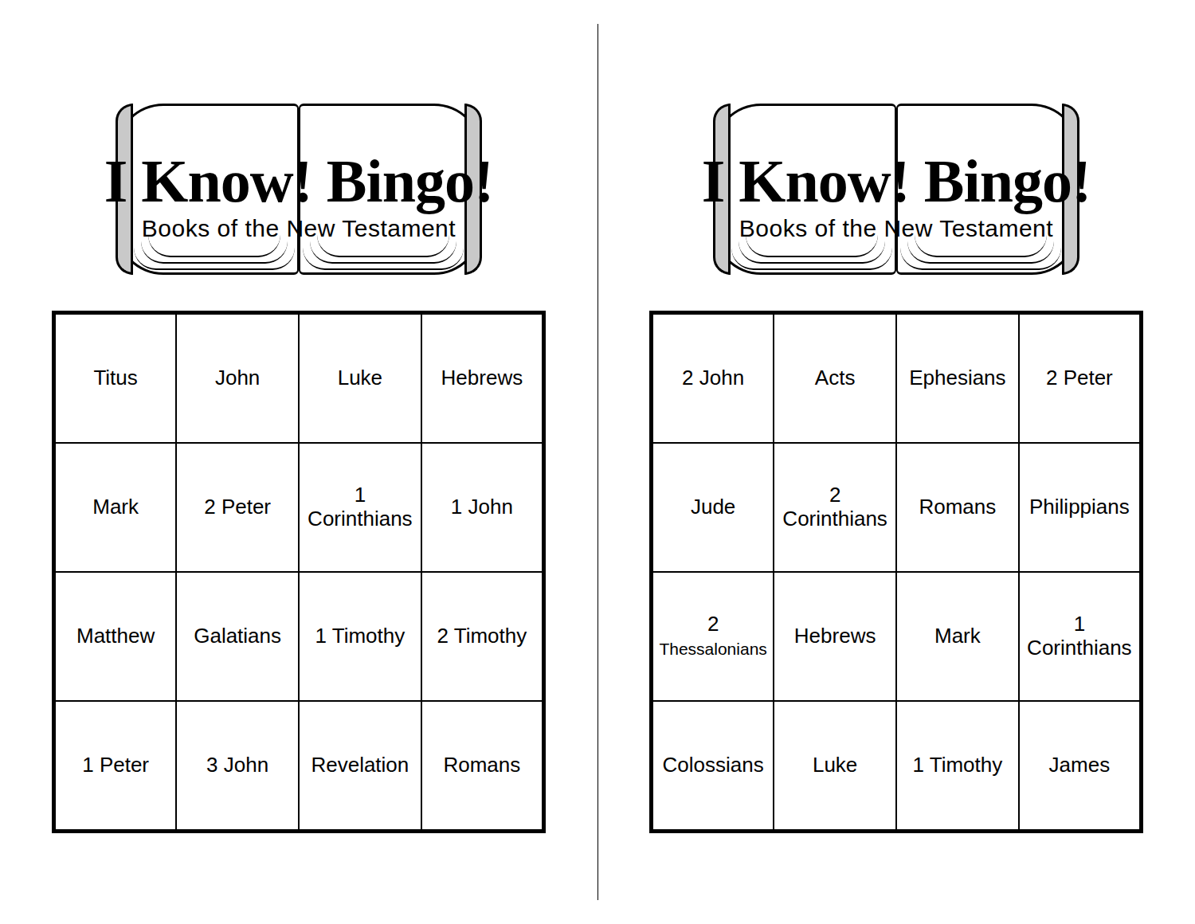I Know! Bingo!
Books of the New Testament
| Titus | John | Luke | Hebrews |
| Mark | 2 Peter | 1 Corinthians | 1 John |
| Matthew | Galatians | 1 Timothy | 2 Timothy |
| 1 Peter | 3 John | Revelation | Romans |
I Know! Bingo!
Books of the New Testament
| 2 John | Acts | Ephesians | 2 Peter |
| Jude | 2 Corinthians | Romans | Philippians |
| 2 Thessalonians | Hebrews | Mark | 1 Corinthians |
| Colossians | Luke | 1 Timothy | James |